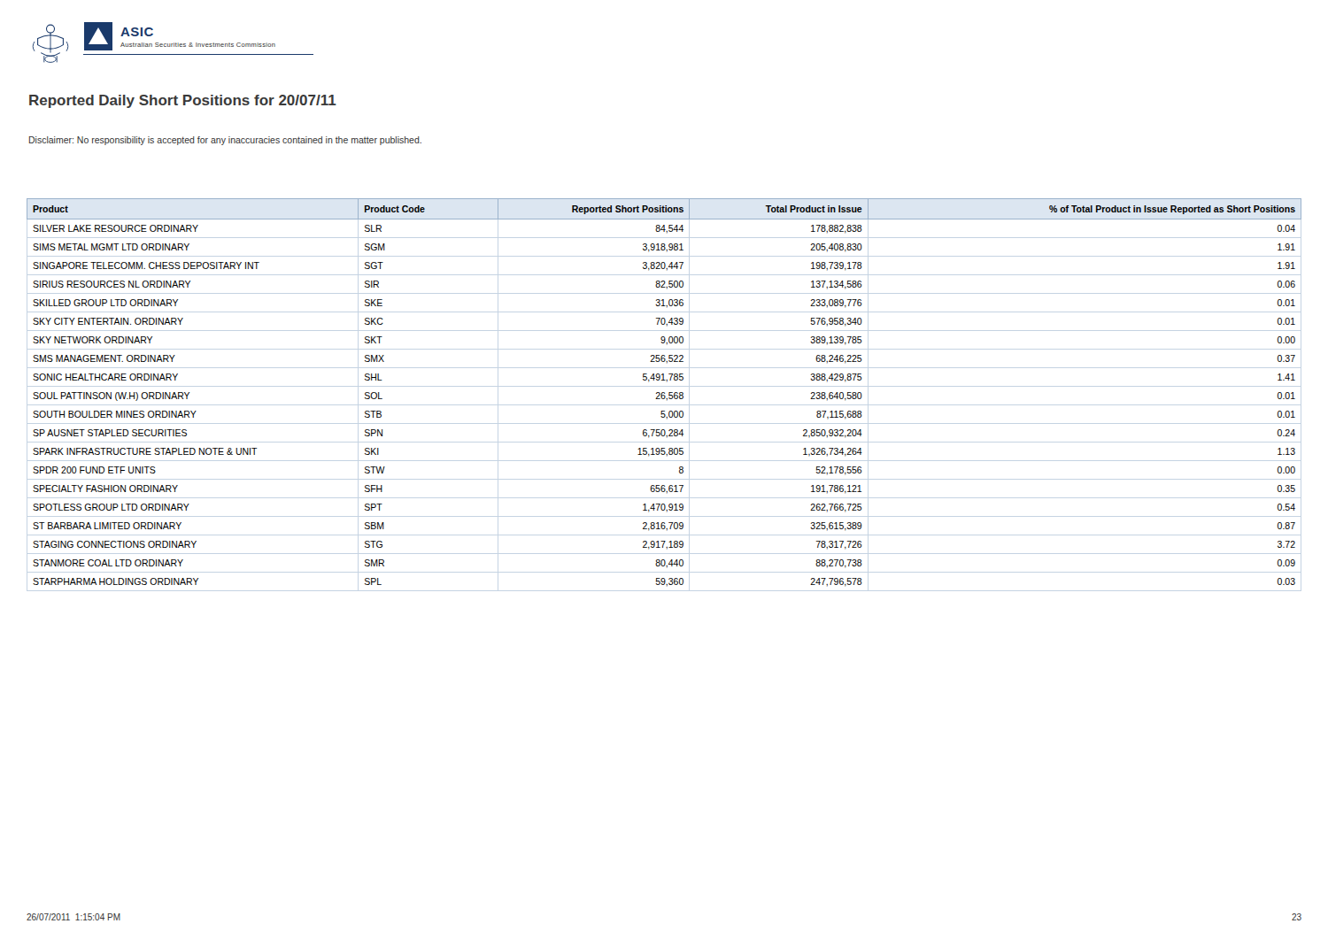ASIC
Australian Securities & Investments Commission
Reported Daily Short Positions for 20/07/11
Disclaimer: No responsibility is accepted for any inaccuracies contained in the matter published.
| Product | Product Code | Reported Short Positions | Total Product in Issue | % of Total Product in Issue Reported as Short Positions |
| --- | --- | --- | --- | --- |
| SILVER LAKE RESOURCE ORDINARY | SLR | 84,544 | 178,882,838 | 0.04 |
| SIMS METAL MGMT LTD ORDINARY | SGM | 3,918,981 | 205,408,830 | 1.91 |
| SINGAPORE TELECOMM. CHESS DEPOSITARY INT | SGT | 3,820,447 | 198,739,178 | 1.91 |
| SIRIUS RESOURCES NL ORDINARY | SIR | 82,500 | 137,134,586 | 0.06 |
| SKILLED GROUP LTD ORDINARY | SKE | 31,036 | 233,089,776 | 0.01 |
| SKY CITY ENTERTAIN. ORDINARY | SKC | 70,439 | 576,958,340 | 0.01 |
| SKY NETWORK ORDINARY | SKT | 9,000 | 389,139,785 | 0.00 |
| SMS MANAGEMENT. ORDINARY | SMX | 256,522 | 68,246,225 | 0.37 |
| SONIC HEALTHCARE ORDINARY | SHL | 5,491,785 | 388,429,875 | 1.41 |
| SOUL PATTINSON (W.H) ORDINARY | SOL | 26,568 | 238,640,580 | 0.01 |
| SOUTH BOULDER MINES ORDINARY | STB | 5,000 | 87,115,688 | 0.01 |
| SP AUSNET STAPLED SECURITIES | SPN | 6,750,284 | 2,850,932,204 | 0.24 |
| SPARK INFRASTRUCTURE STAPLED NOTE & UNIT | SKI | 15,195,805 | 1,326,734,264 | 1.13 |
| SPDR 200 FUND ETF UNITS | STW | 8 | 52,178,556 | 0.00 |
| SPECIALTY FASHION ORDINARY | SFH | 656,617 | 191,786,121 | 0.35 |
| SPOTLESS GROUP LTD ORDINARY | SPT | 1,470,919 | 262,766,725 | 0.54 |
| ST BARBARA LIMITED ORDINARY | SBM | 2,816,709 | 325,615,389 | 0.87 |
| STAGING CONNECTIONS ORDINARY | STG | 2,917,189 | 78,317,726 | 3.72 |
| STANMORE COAL LTD ORDINARY | SMR | 80,440 | 88,270,738 | 0.09 |
| STARPHARMA HOLDINGS ORDINARY | SPL | 59,360 | 247,796,578 | 0.03 |
26/07/2011 1:15:04 PM 23